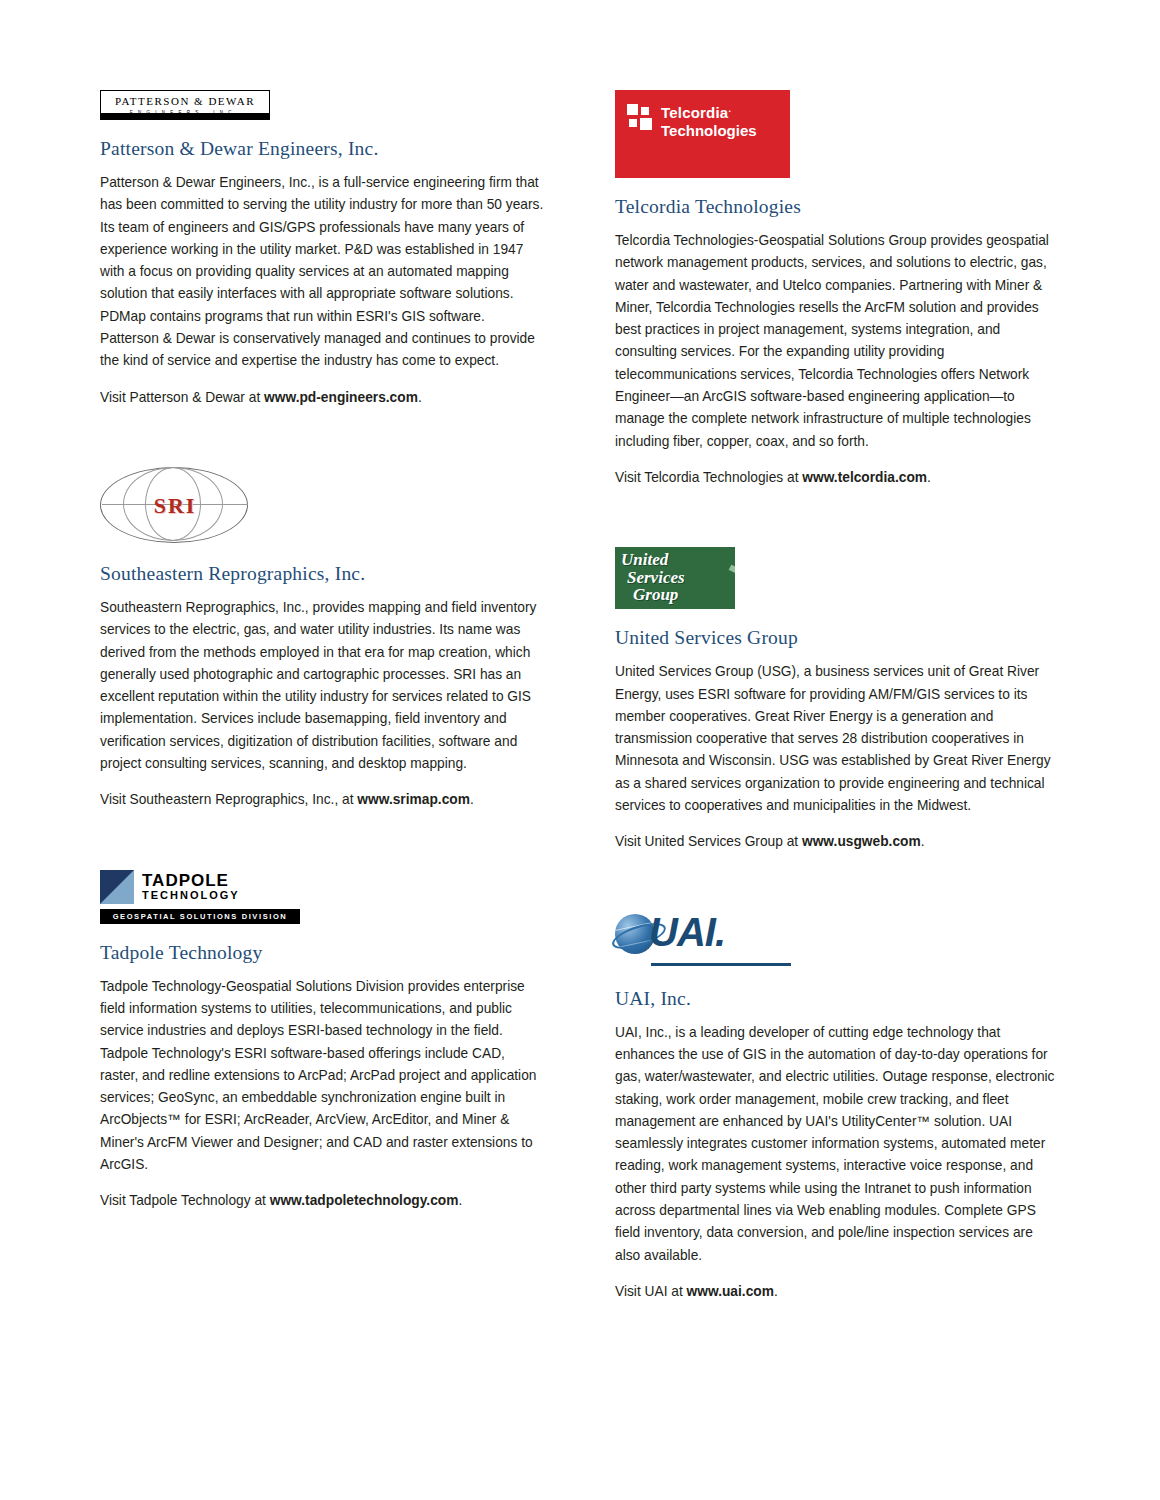PATTERSON & DEWAR
E N G I N E E R S , I N C .
Patterson & Dewar Engineers, Inc.
Patterson & Dewar Engineers, Inc., is a full-service engineering firm that has been committed to serving the utility industry for more than 50 years. Its team of engineers and GIS/GPS professionals have many years of experience working in the utility market. P&D was established in 1947 with a focus on providing quality services at an automated mapping solution that easily interfaces with all appropriate software solutions. PDMap contains programs that run within ESRI's GIS software. Patterson & Dewar is conservatively managed and continues to provide the kind of service and expertise the industry has come to expect.
Visit Patterson & Dewar at www.pd-engineers.com.
SRI
Southeastern Reprographics, Inc.
Southeastern Reprographics, Inc., provides mapping and field inventory services to the electric, gas, and water utility industries. Its name was derived from the methods employed in that era for map creation, which generally used photographic and cartographic processes. SRI has an excellent reputation within the utility industry for services related to GIS implementation. Services include basemapping, field inventory and verification services, digitization of distribution facilities, software and project consulting services, scanning, and desktop mapping.
Visit Southeastern Reprographics, Inc., at www.srimap.com.
TADPOLE
TECHNOLOGY
GEOSPATIAL SOLUTIONS DIVISION
Tadpole Technology
Tadpole Technology-Geospatial Solutions Division provides enterprise field information systems to utilities, telecommunications, and public service industries and deploys ESRI-based technology in the field. Tadpole Technology's ESRI software-based offerings include CAD, raster, and redline extensions to ArcPad; ArcPad project and application services; GeoSync, an embeddable synchronization engine built in ArcObjects™ for ESRI; ArcReader, ArcView, ArcEditor, and Miner & Miner's ArcFM Viewer and Designer; and CAD and raster extensions to ArcGIS.
Visit Tadpole Technology at www.tadpoletechnology.com.
Telcordia.
Technologies
Telcordia Technologies
Telcordia Technologies-Geospatial Solutions Group provides geospatial network management products, services, and solutions to electric, gas, water and wastewater, and Utelco companies. Partnering with Miner & Miner, Telcordia Technologies resells the ArcFM solution and provides best practices in project management, systems integration, and consulting services. For the expanding utility providing telecommunications services, Telcordia Technologies offers Network Engineer—an ArcGIS software-based engineering application—to manage the complete network infrastructure of multiple technologies including fiber, copper, coax, and so forth.
Visit Telcordia Technologies at www.telcordia.com.
United Services Group
United Services Group
United Services Group (USG), a business services unit of Great River Energy, uses ESRI software for providing AM/FM/GIS services to its member cooperatives. Great River Energy is a generation and transmission cooperative that serves 28 distribution cooperatives in Minnesota and Wisconsin. USG was established by Great River Energy as a shared services organization to provide engineering and technical services to cooperatives and municipalities in the Midwest.
Visit United Services Group at www.usgweb.com.
UAI.
UAI, Inc.
UAI, Inc., is a leading developer of cutting edge technology that enhances the use of GIS in the automation of day-to-day operations for gas, water/wastewater, and electric utilities. Outage response, electronic staking, work order management, mobile crew tracking, and fleet management are enhanced by UAI's UtilityCenter™ solution. UAI seamlessly integrates customer information systems, automated meter reading, work management systems, interactive voice response, and other third party systems while using the Intranet to push information across departmental lines via Web enabling modules. Complete GPS field inventory, data conversion, and pole/line inspection services are also available.
Visit UAI at www.uai.com.